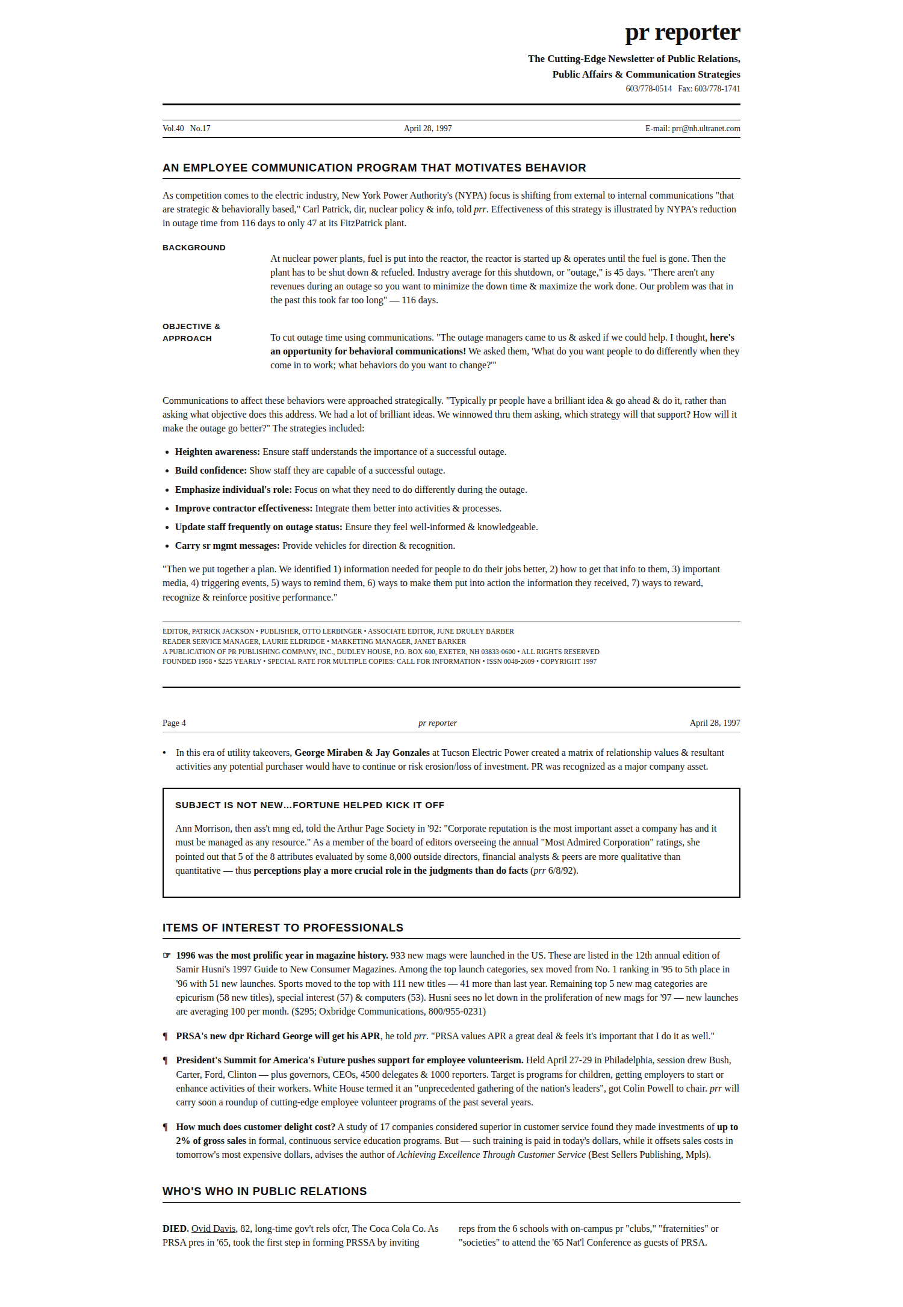pr reporter
The Cutting-Edge Newsletter of Public Relations,
Public Affairs & Communication Strategies
603/778-0514 Fax: 603/778-1741
Vol.40 No.17 April 28, 1997 E-mail: prr@nh.ultranet.com
An Employee Communication Program That Motivates Behavior
As competition comes to the electric industry, New York Power Authority's (NYPA) focus is shifting from external to internal communications "that are strategic & behaviorally based," Carl Patrick, dir, nuclear policy & info, told prr. Effectiveness of this strategy is illustrated by NYPA's reduction in outage time from 116 days to only 47 at its FitzPatrick plant.
Background
At nuclear power plants, fuel is put into the reactor, the reactor is started up & operates until the fuel is gone. Then the plant has to be shut down & refueled. Industry average for this shutdown, or "outage," is 45 days. "There aren't any revenues during an outage so you want to minimize the down time & maximize the work done. Our problem was that in the past this took far too long" — 116 days.
Objective & Approach
To cut outage time using communications. "The outage managers came to us & asked if we could help. I thought, here's an opportunity for behavioral communications! We asked them, 'What do you want people to do differently when they come in to work; what behaviors do you want to change?'"
Communications to affect these behaviors were approached strategically. "Typically pr people have a brilliant idea & go ahead & do it, rather than asking what objective does this address. We had a lot of brilliant ideas. We winnowed thru them asking, which strategy will that support? How will it make the outage go better?" The strategies included:
Heighten awareness: Ensure staff understands the importance of a successful outage.
Build confidence: Show staff they are capable of a successful outage.
Emphasize individual's role: Focus on what they need to do differently during the outage.
Improve contractor effectiveness: Integrate them better into activities & processes.
Update staff frequently on outage status: Ensure they feel well-informed & knowledgeable.
Carry sr mgmt messages: Provide vehicles for direction & recognition.
"Then we put together a plan. We identified 1) information needed for people to do their jobs better, 2) how to get that info to them, 3) important media, 4) triggering events, 5) ways to remind them, 6) ways to make them put into action the information they received, 7) ways to reward, recognize & reinforce positive performance."
EDITOR, PATRICK JACKSON • PUBLISHER, OTTO LERBINGER • ASSOCIATE EDITOR, JUNE DRULEY BARBER
READER SERVICE MANAGER, LAURIE ELDRIDGE • MARKETING MANAGER, JANET BARKER
A PUBLICATION OF PR PUBLISHING COMPANY, INC., DUDLEY HOUSE, P.O. BOX 600, EXETER, NH 03833-0600 • ALL RIGHTS RESERVED
FOUNDED 1958 • $225 YEARLY • SPECIAL RATE FOR MULTIPLE COPIES: CALL FOR INFORMATION • ISSN 0048-2609 • COPYRIGHT 1997
Page 4 pr reporter April 28, 1997
In this era of utility takeovers, George Miraben & Jay Gonzales at Tucson Electric Power created a matrix of relationship values & resultant activities any potential purchaser would have to continue or risk erosion/loss of investment. PR was recognized as a major company asset.
Subject Is Not New…Fortune Helped Kick It Off
Ann Morrison, then ass't mng ed, told the Arthur Page Society in '92: "Corporate reputation is the most important asset a company has and it must be managed as any resource." As a member of the board of editors overseeing the annual "Most Admired Corporation" ratings, she pointed out that 5 of the 8 attributes evaluated by some 8,000 outside directors, financial analysts & peers are more qualitative than quantitative — thus perceptions play a more crucial role in the judgments than do facts (prr 6/8/92).
Items of Interest to Professionals
1996 was the most prolific year in magazine history. 933 new mags were launched in the US. These are listed in the 12th annual edition of Samir Husni's 1997 Guide to New Consumer Magazines. Among the top launch categories, sex moved from No. 1 ranking in '95 to 5th place in '96 with 51 new launches. Sports moved to the top with 111 new titles — 41 more than last year. Remaining top 5 new mag categories are epicurism (58 new titles), special interest (57) & computers (53). Husni sees no let down in the proliferation of new mags for '97 — new launches are averaging 100 per month. ($295; Oxbridge Communications, 800/955-0231)
PRSA's new dpr Richard George will get his APR, he told prr. "PRSA values APR a great deal & feels it's important that I do it as well."
President's Summit for America's Future pushes support for employee volunteerism. Held April 27-29 in Philadelphia, session drew Bush, Carter, Ford, Clinton — plus governors, CEOs, 4500 delegates & 1000 reporters. Target is programs for children, getting employers to start or enhance activities of their workers. White House termed it an "unprecedented gathering of the nation's leaders", got Colin Powell to chair. prr will carry soon a roundup of cutting-edge employee volunteer programs of the past several years.
How much does customer delight cost? A study of 17 companies considered superior in customer service found they made investments of up to 2% of gross sales in formal, continuous service education programs. But — such training is paid in today's dollars, while it offsets sales costs in tomorrow's most expensive dollars, advises the author of Achieving Excellence Through Customer Service (Best Sellers Publishing, Mpls).
Who's Who in Public Relations
DIED. Ovid Davis, 82, long-time gov't rels ofcr, The Coca Cola Co. As PRSA pres in '65, took the first step in forming PRSSA by inviting
reps from the 6 schools with on-campus pr "clubs," "fraternities" or "societies" to attend the '65 Nat'l Conference as guests of PRSA.